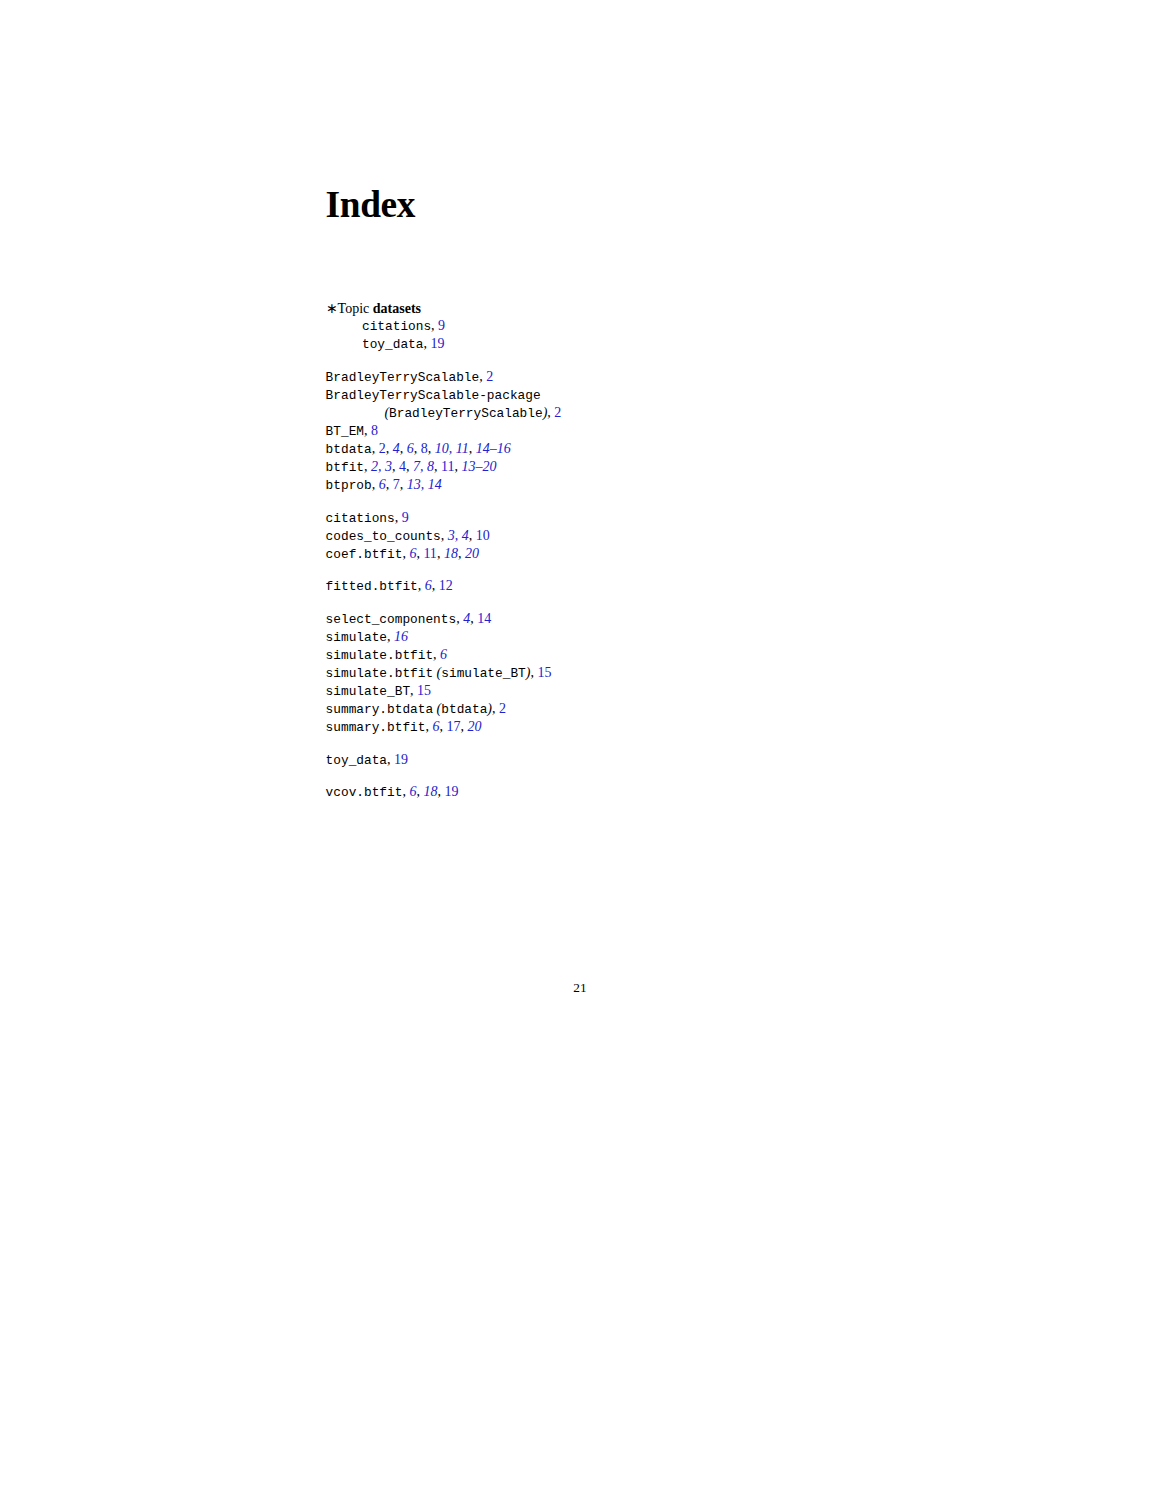Index
∗Topic datasets
citations, 9
toy_data, 19
BradleyTerryScalable, 2
BradleyTerryScalable-package
(BradleyTerryScalable), 2
BT_EM, 8
btdata, 2, 4, 6, 8, 10, 11, 14–16
btfit, 2, 3, 4, 7, 8, 11, 13–20
btprob, 6, 7, 13, 14
citations, 9
codes_to_counts, 3, 4, 10
coef.btfit, 6, 11, 18, 20
fitted.btfit, 6, 12
select_components, 4, 14
simulate, 16
simulate.btfit, 6
simulate.btfit (simulate_BT), 15
simulate_BT, 15
summary.btdata (btdata), 2
summary.btfit, 6, 17, 20
toy_data, 19
vcov.btfit, 6, 18, 19
21